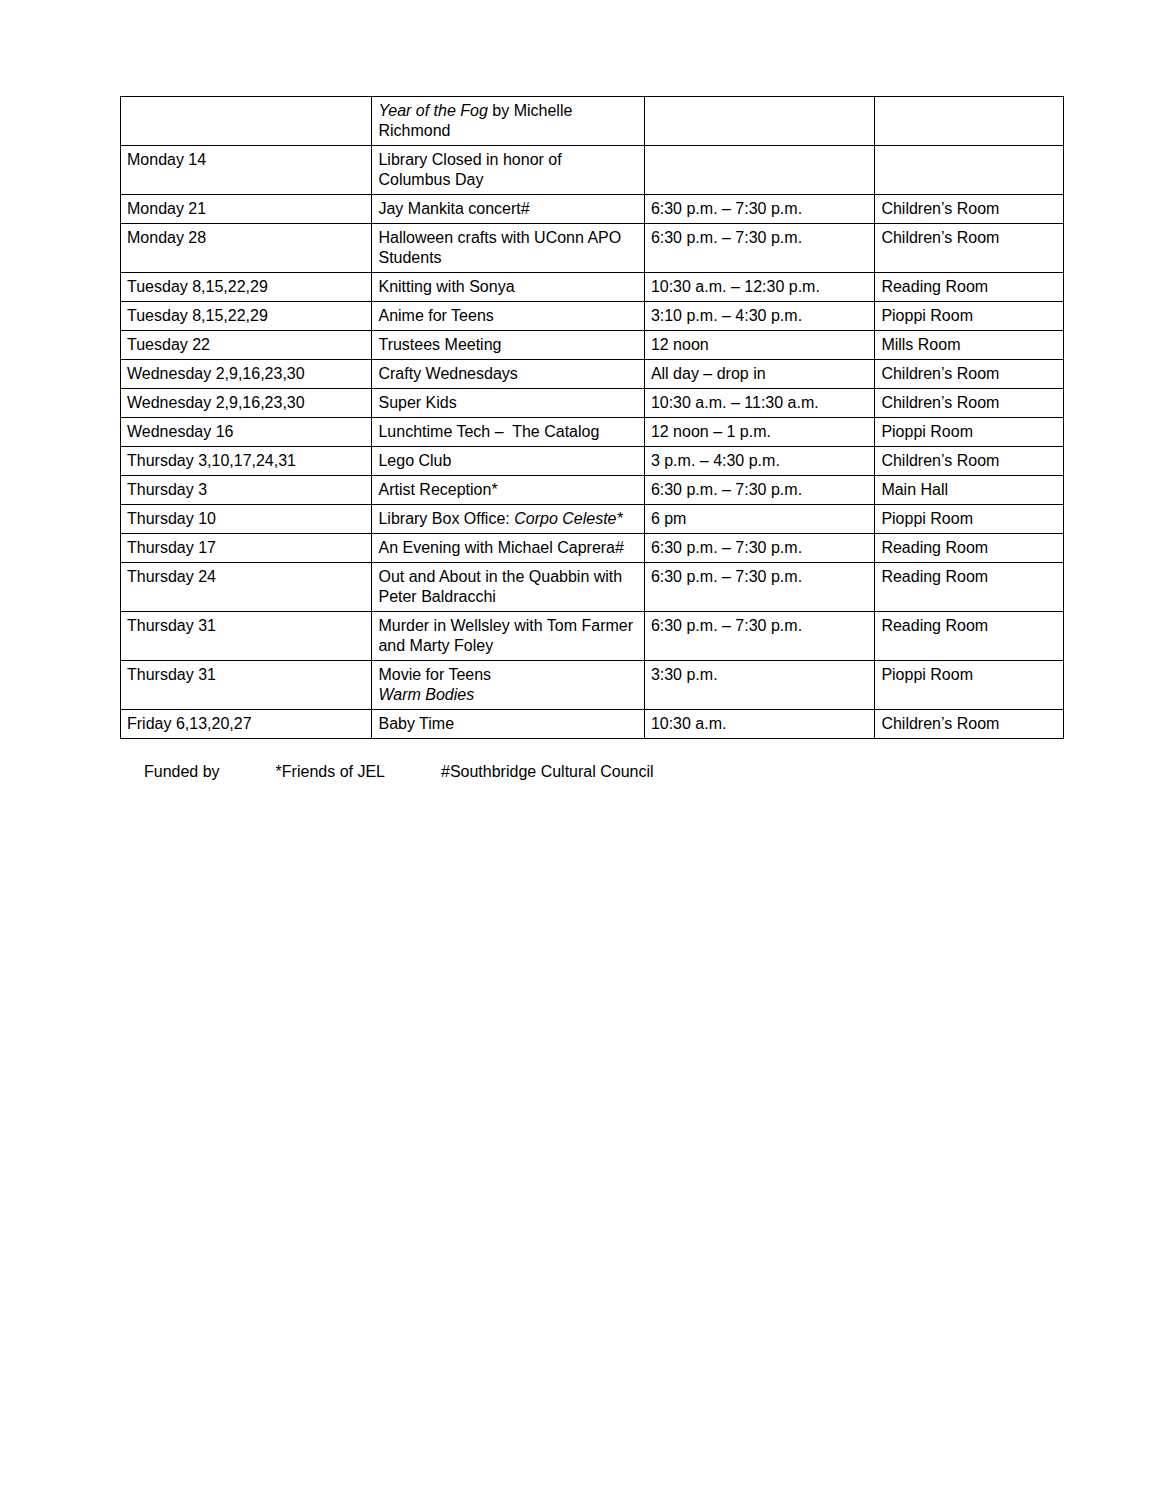| | Year of the Fog by Michelle Richmond | | |
| Monday 14 | Library Closed in honor of Columbus Day | | |
| Monday 21 | Jay Mankita concert# | 6:30 p.m. – 7:30 p.m. | Children’s Room |
| Monday 28 | Halloween crafts with UConn APO Students | 6:30 p.m. – 7:30 p.m. | Children’s Room |
| Tuesday 8,15,22,29 | Knitting with Sonya | 10:30 a.m. – 12:30 p.m. | Reading Room |
| Tuesday 8,15,22,29 | Anime for Teens | 3:10 p.m. – 4:30 p.m. | Pioppi Room |
| Tuesday 22 | Trustees Meeting | 12 noon | Mills Room |
| Wednesday 2,9,16,23,30 | Crafty Wednesdays | All day – drop in | Children’s Room |
| Wednesday 2,9,16,23,30 | Super Kids | 10:30 a.m. – 11:30 a.m. | Children’s Room |
| Wednesday 16 | Lunchtime Tech – The Catalog | 12 noon – 1 p.m. | Pioppi Room |
| Thursday 3,10,17,24,31 | Lego Club | 3 p.m. – 4:30 p.m. | Children’s Room |
| Thursday 3 | Artist Reception* | 6:30 p.m. – 7:30 p.m. | Main Hall |
| Thursday 10 | Library Box Office: Corpo Celeste* | 6 pm | Pioppi Room |
| Thursday 17 | An Evening with Michael Caprera# | 6:30 p.m. – 7:30 p.m. | Reading Room |
| Thursday 24 | Out and About in the Quabbin with Peter Baldracchi | 6:30 p.m. – 7:30 p.m. | Reading Room |
| Thursday 31 | Murder in Wellsley with Tom Farmer and Marty Foley | 6:30 p.m. – 7:30 p.m. | Reading Room |
| Thursday 31 | Movie for Teens Warm Bodies | 3:30 p.m. | Pioppi Room |
| Friday 6,13,20,27 | Baby Time | 10:30 a.m. | Children’s Room |
Funded by *Friends of JEL #Southbridge Cultural Council